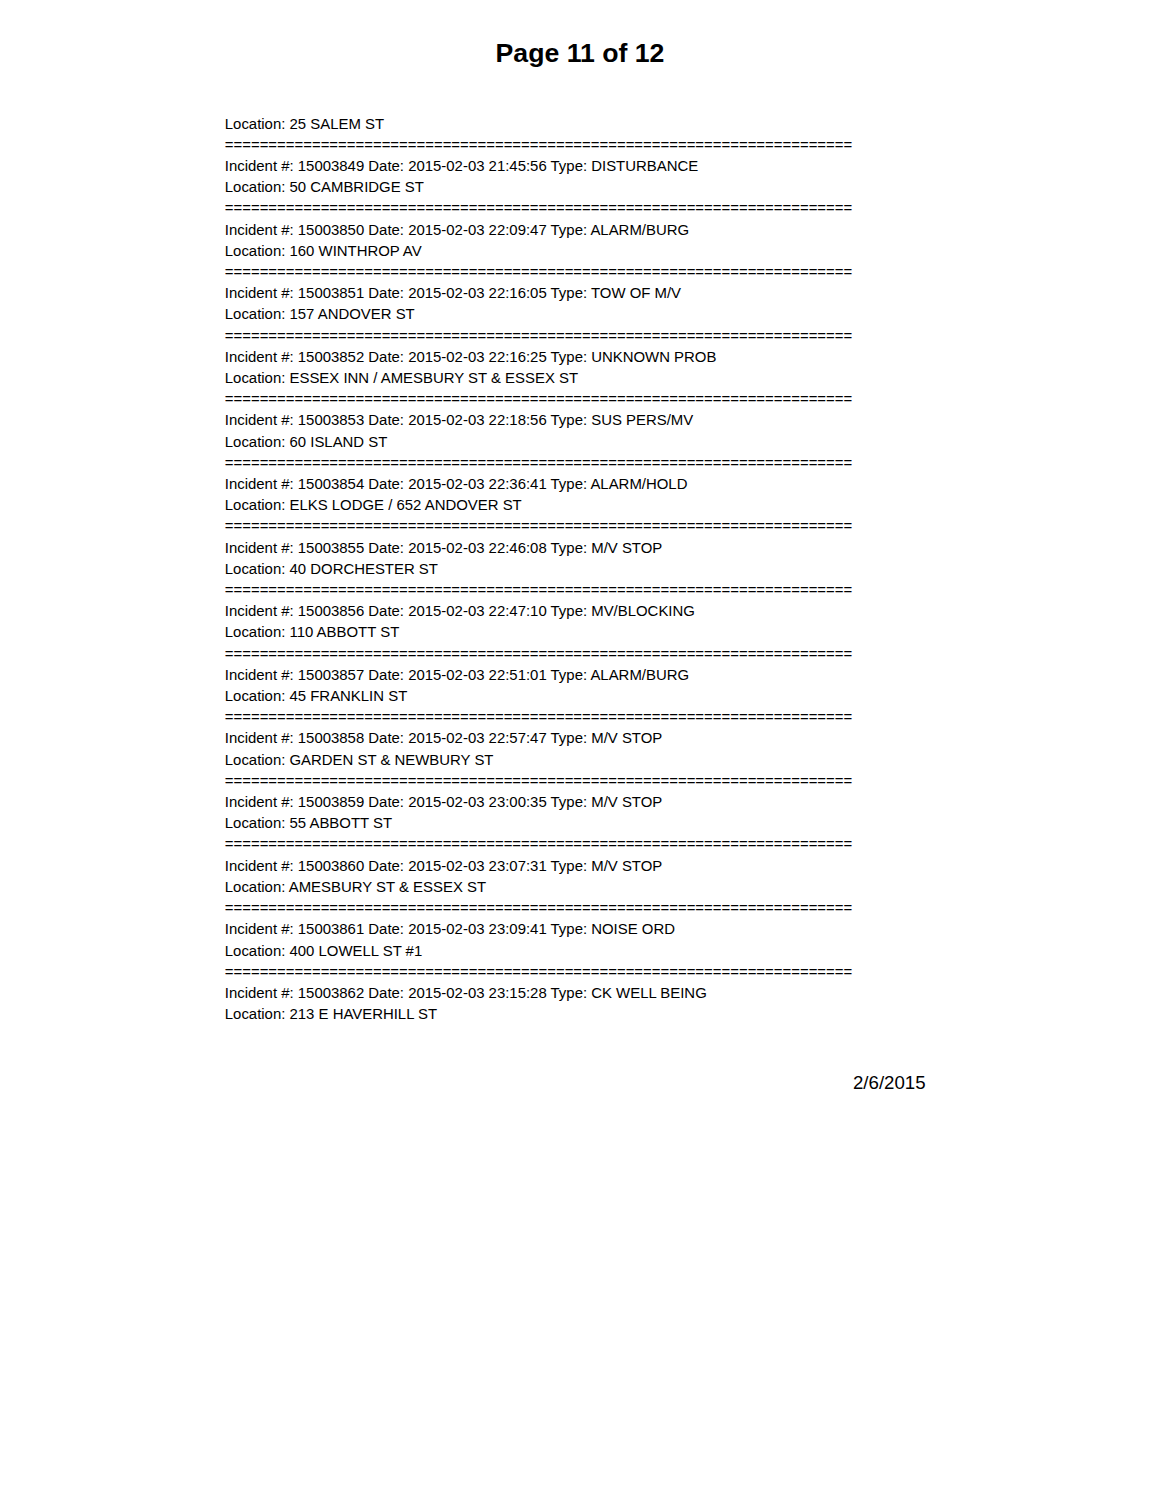Page 11 of 12
Location: 25 SALEM ST
========================================================================
Incident #: 15003849 Date: 2015-02-03 21:45:56 Type: DISTURBANCE
Location: 50 CAMBRIDGE ST
========================================================================
Incident #: 15003850 Date: 2015-02-03 22:09:47 Type: ALARM/BURG
Location: 160 WINTHROP AV
========================================================================
Incident #: 15003851 Date: 2015-02-03 22:16:05 Type: TOW OF M/V
Location: 157 ANDOVER ST
========================================================================
Incident #: 15003852 Date: 2015-02-03 22:16:25 Type: UNKNOWN PROB
Location: ESSEX INN / AMESBURY ST & ESSEX ST
========================================================================
Incident #: 15003853 Date: 2015-02-03 22:18:56 Type: SUS PERS/MV
Location: 60 ISLAND ST
========================================================================
Incident #: 15003854 Date: 2015-02-03 22:36:41 Type: ALARM/HOLD
Location: ELKS LODGE / 652 ANDOVER ST
========================================================================
Incident #: 15003855 Date: 2015-02-03 22:46:08 Type: M/V STOP
Location: 40 DORCHESTER ST
========================================================================
Incident #: 15003856 Date: 2015-02-03 22:47:10 Type: MV/BLOCKING
Location: 110 ABBOTT ST
========================================================================
Incident #: 15003857 Date: 2015-02-03 22:51:01 Type: ALARM/BURG
Location: 45 FRANKLIN ST
========================================================================
Incident #: 15003858 Date: 2015-02-03 22:57:47 Type: M/V STOP
Location: GARDEN ST & NEWBURY ST
========================================================================
Incident #: 15003859 Date: 2015-02-03 23:00:35 Type: M/V STOP
Location: 55 ABBOTT ST
========================================================================
Incident #: 15003860 Date: 2015-02-03 23:07:31 Type: M/V STOP
Location: AMESBURY ST & ESSEX ST
========================================================================
Incident #: 15003861 Date: 2015-02-03 23:09:41 Type: NOISE ORD
Location: 400 LOWELL ST #1
========================================================================
Incident #: 15003862 Date: 2015-02-03 23:15:28 Type: CK WELL BEING
Location: 213 E HAVERHILL ST
2/6/2015